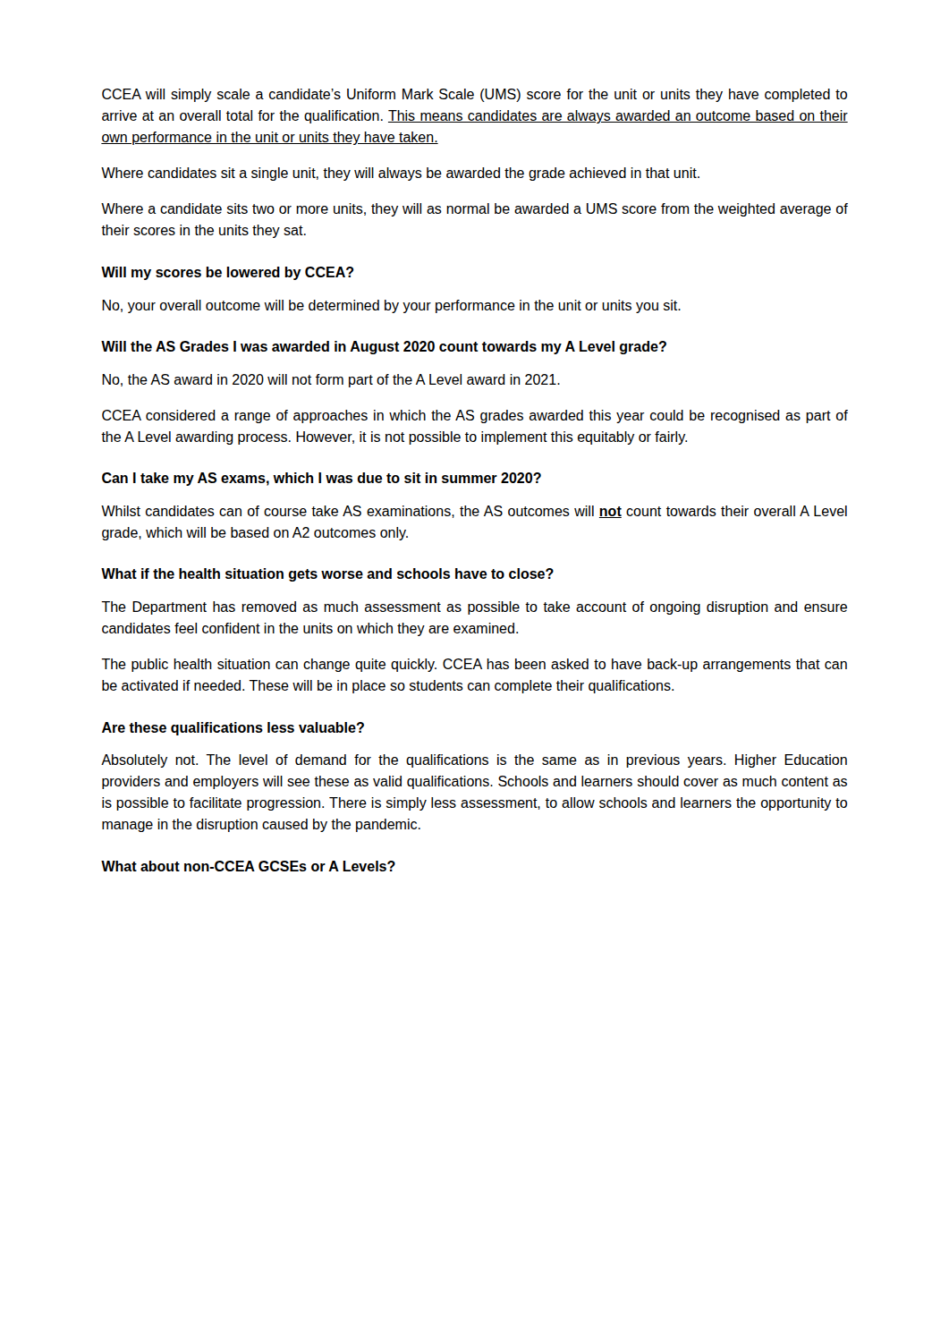CCEA will simply scale a candidate’s Uniform Mark Scale (UMS) score for the unit or units they have completed to arrive at an overall total for the qualification. This means candidates are always awarded an outcome based on their own performance in the unit or units they have taken.
Where candidates sit a single unit, they will always be awarded the grade achieved in that unit.
Where a candidate sits two or more units, they will as normal be awarded a UMS score from the weighted average of their scores in the units they sat.
Will my scores be lowered by CCEA?
No, your overall outcome will be determined by your performance in the unit or units you sit.
Will the AS Grades I was awarded in August 2020 count towards my A Level grade?
No, the AS award in 2020 will not form part of the A Level award in 2021.
CCEA considered a range of approaches in which the AS grades awarded this year could be recognised as part of the A Level awarding process. However, it is not possible to implement this equitably or fairly.
Can I take my AS exams, which I was due to sit in summer 2020?
Whilst candidates can of course take AS examinations, the AS outcomes will not count towards their overall A Level grade, which will be based on A2 outcomes only.
What if the health situation gets worse and schools have to close?
The Department has removed as much assessment as possible to take account of ongoing disruption and ensure candidates feel confident in the units on which they are examined.
The public health situation can change quite quickly. CCEA has been asked to have back-up arrangements that can be activated if needed. These will be in place so students can complete their qualifications.
Are these qualifications less valuable?
Absolutely not. The level of demand for the qualifications is the same as in previous years. Higher Education providers and employers will see these as valid qualifications. Schools and learners should cover as much content as is possible to facilitate progression. There is simply less assessment, to allow schools and learners the opportunity to manage in the disruption caused by the pandemic.
What about non-CCEA GCSEs or A Levels?